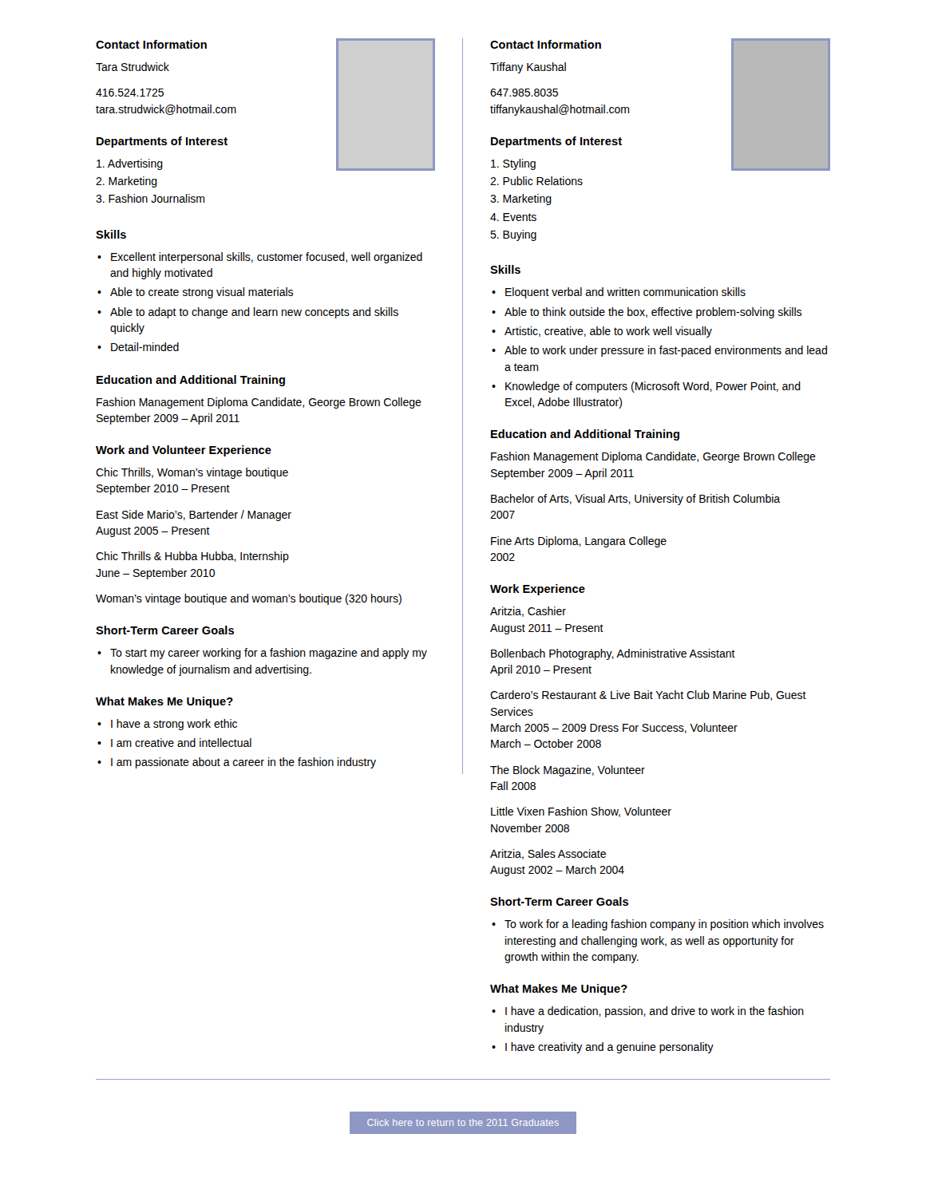Contact Information
Tara Strudwick
416.524.1725
tara.strudwick@hotmail.com
Departments of Interest
1. Advertising
2. Marketing
3. Fashion Journalism
Skills
Excellent interpersonal skills, customer focused, well organized and highly motivated
Able to create strong visual materials
Able to adapt to change and learn new concepts and skills quickly
Detail-minded
Education and Additional Training
Fashion Management Diploma Candidate, George Brown College
September 2009 – April 2011
Work and Volunteer Experience
Chic Thrills, Woman’s vintage boutique
September 2010 – Present
East Side Mario’s, Bartender / Manager
August 2005 – Present
Chic Thrills & Hubba Hubba, Internship
June – September 2010
Woman’s vintage boutique and woman’s boutique (320 hours)
Short-Term Career Goals
To start my career working for a fashion magazine and apply my knowledge of journalism and advertising.
What Makes Me Unique?
I have a strong work ethic
I am creative and intellectual
I am passionate about a career in the fashion industry
Contact Information
Tiffany Kaushal
647.985.8035
tiffanykaushal@hotmail.com
Departments of Interest
1. Styling
2. Public Relations
3. Marketing
4. Events
5. Buying
Skills
Eloquent verbal and written communication skills
Able to think outside the box, effective problem-solving skills
Artistic, creative, able to work well visually
Able to work under pressure in fast-paced environments and lead a team
Knowledge of computers (Microsoft Word, Power Point, and Excel, Adobe Illustrator)
Education and Additional Training
Fashion Management Diploma Candidate, George Brown College
September 2009 – April 2011
Bachelor of Arts, Visual Arts, University of British Columbia
2007
Fine Arts Diploma, Langara College
2002
Work Experience
Aritzia, Cashier
August 2011 – Present
Bollenbach Photography, Administrative Assistant
April 2010 – Present
Cardero’s Restaurant & Live Bait Yacht Club Marine Pub, Guest Services
March 2005 – 2009 Dress For Success, Volunteer
March – October 2008
The Block Magazine, Volunteer
Fall 2008
Little Vixen Fashion Show, Volunteer
November 2008
Aritzia, Sales Associate
August 2002 – March 2004
Short-Term Career Goals
To work for a leading fashion company in position which involves interesting and challenging work, as well as opportunity for growth within the company.
What Makes Me Unique?
I have a dedication, passion, and drive to work in the fashion industry
I have creativity and a genuine personality
Click here to return to the 2011 Graduates